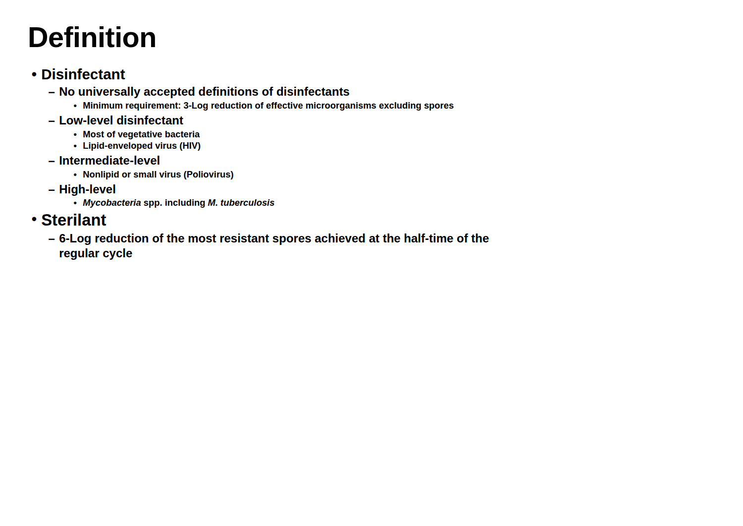Definition
Disinfectant
No universally accepted definitions of disinfectants
Minimum requirement: 3-Log reduction of effective microorganisms excluding spores
Low-level disinfectant
Most of vegetative bacteria
Lipid-enveloped virus (HIV)
Intermediate-level
Nonlipid or small virus (Poliovirus)
High-level
Mycobacteria spp. including M. tuberculosis
Sterilant
6-Log reduction of the most resistant spores achieved at the half-time of the regular cycle